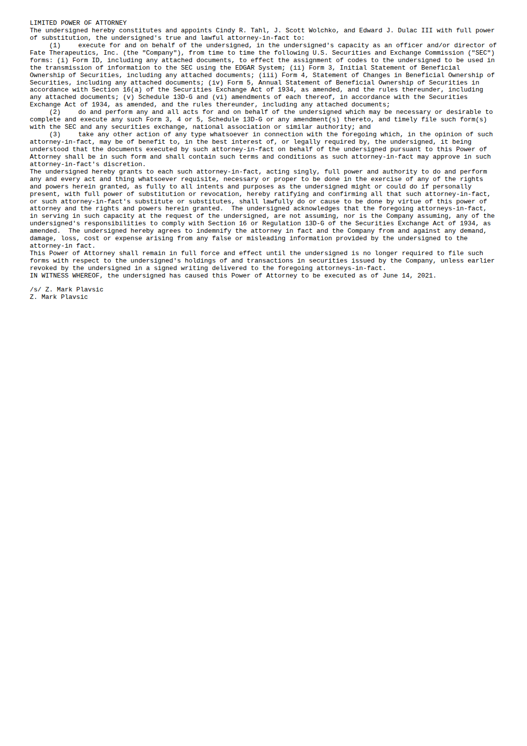LIMITED POWER OF ATTORNEY
The undersigned hereby constitutes and appoints Cindy R. Tahl, J. Scott Wolchko, and Edward J. Dulac III with full power of substitution, the undersigned's true and lawful attorney-in-fact to:
(1) execute for and on behalf of the undersigned, in the undersigned's capacity as an officer and/or director of Fate Therapeutics, Inc. (the "Company"), from time to time the following U.S. Securities and Exchange Commission ("SEC") forms: (i) Form ID, including any attached documents, to effect the assignment of codes to the undersigned to be used in the transmission of information to the SEC using the EDGAR System; (ii) Form 3, Initial Statement of Beneficial Ownership of Securities, including any attached documents; (iii) Form 4, Statement of Changes in Beneficial Ownership of Securities, including any attached documents; (iv) Form 5, Annual Statement of Beneficial Ownership of Securities in accordance with Section 16(a) of the Securities Exchange Act of 1934, as amended, and the rules thereunder, including any attached documents; (v) Schedule 13D-G and (vi) amendments of each thereof, in accordance with the Securities Exchange Act of 1934, as amended, and the rules thereunder, including any attached documents;
(2) do and perform any and all acts for and on behalf of the undersigned which may be necessary or desirable to complete and execute any such Form 3, 4 or 5, Schedule 13D-G or any amendment(s) thereto, and timely file such form(s) with the SEC and any securities exchange, national association or similar authority; and
(3) take any other action of any type whatsoever in connection with the foregoing which, in the opinion of such attorney-in-fact, may be of benefit to, in the best interest of, or legally required by, the undersigned, it being understood that the documents executed by such attorney-in-fact on behalf of the undersigned pursuant to this Power of Attorney shall be in such form and shall contain such terms and conditions as such attorney-in-fact may approve in such attorney-in-fact's discretion.
The undersigned hereby grants to each such attorney-in-fact, acting singly, full power and authority to do and perform any and every act and thing whatsoever requisite, necessary or proper to be done in the exercise of any of the rights and powers herein granted, as fully to all intents and purposes as the undersigned might or could do if personally present, with full power of substitution or revocation, hereby ratifying and confirming all that such attorney-in-fact, or such attorney-in-fact's substitute or substitutes, shall lawfully do or cause to be done by virtue of this power of attorney and the rights and powers herein granted. The undersigned acknowledges that the foregoing attorneys-in-fact, in serving in such capacity at the request of the undersigned, are not assuming, nor is the Company assuming, any of the undersigned's responsibilities to comply with Section 16 or Regulation 13D-G of the Securities Exchange Act of 1934, as amended. The undersigned hereby agrees to indemnify the attorney in fact and the Company from and against any demand, damage, loss, cost or expense arising from any false or misleading information provided by the undersigned to the attorney-in fact.
This Power of Attorney shall remain in full force and effect until the undersigned is no longer required to file such forms with respect to the undersigned's holdings of and transactions in securities issued by the Company, unless earlier revoked by the undersigned in a signed writing delivered to the foregoing attorneys-in-fact.
IN WITNESS WHEREOF, the undersigned has caused this Power of Attorney to be executed as of June 14, 2021.
/s/ Z. Mark Plavsic
Z. Mark Plavsic